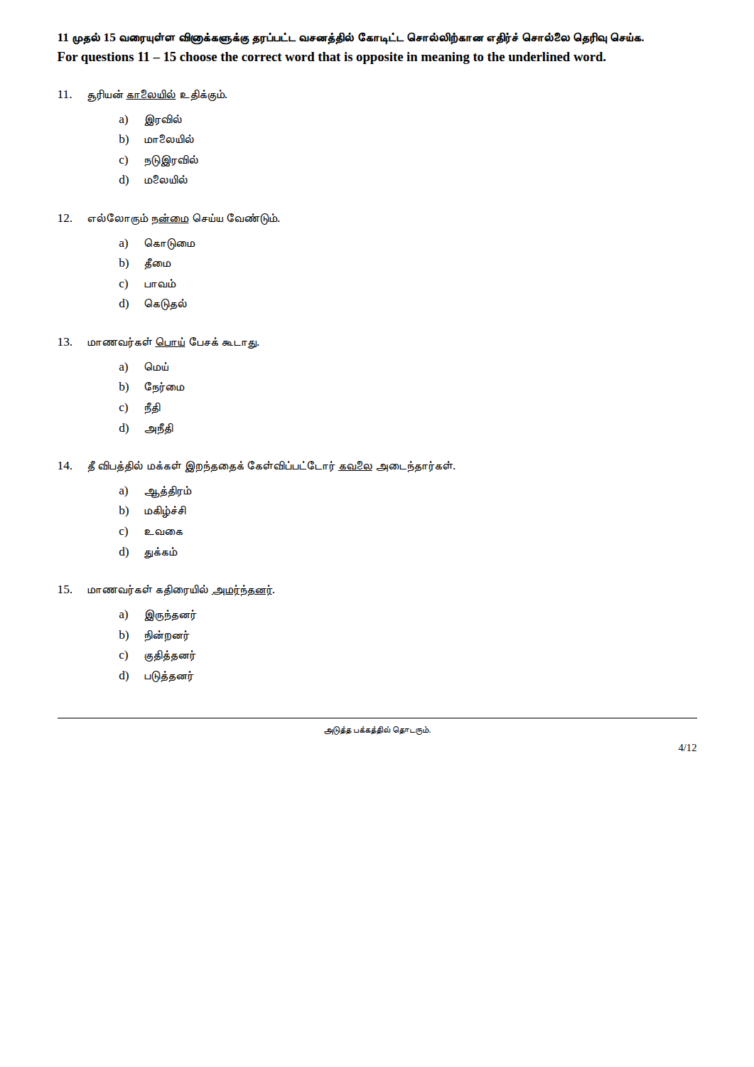11 முதல் 15 வரையுள்ள வினாக்களுக்கு தரப்பட்ட வசனத்தில் கோடிட்ட சொல்லிற்கான எதிர்ச் சொல்லை தெரிவு செய்க.
For questions 11 – 15 choose the correct word that is opposite in meaning to the underlined word.
சூரியன் காலையில் உதிக்கும்.
இரவில்
மாலையில்
நடுஇரவில்
மலையில்
எல்லோரும் நன்மை செய்ய வேண்டும்.
கொடுமை
தீமை
பாவம்
கெடுதல்
மாணவர்கள் பொய் பேசக் கூடாது.
மெய்
நேர்மை
நீதி
அநீதி
தீ விபத்தில் மக்கள் இறந்ததைக் கேள்விப்பட்டோர் கவலை அடைந்தார்கள்.
ஆத்திரம்
மகிழ்ச்சி
உவகை
துக்கம்
மாணவர்கள் கதிரையில் அமர்ந்தனர்.
இருந்தனர்
நின்றனர்
குதித்தனர்
படுத்தனர்
அடுத்த பக்கத்தில் தொடரும்.
4/12